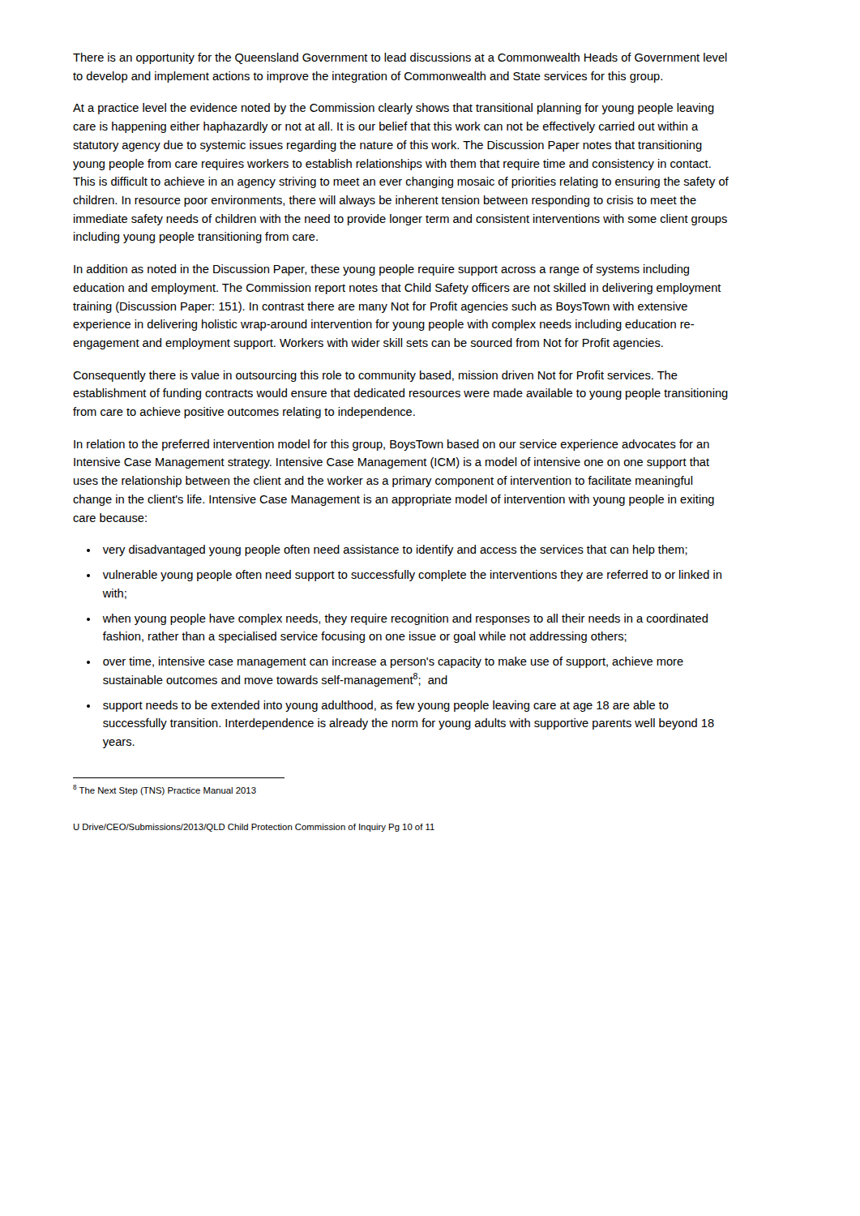There is an opportunity for the Queensland Government to lead discussions at a Commonwealth Heads of Government level to develop and implement actions to improve the integration of Commonwealth and State services for this group.
At a practice level the evidence noted by the Commission clearly shows that transitional planning for young people leaving care is happening either haphazardly or not at all. It is our belief that this work can not be effectively carried out within a statutory agency due to systemic issues regarding the nature of this work. The Discussion Paper notes that transitioning young people from care requires workers to establish relationships with them that require time and consistency in contact. This is difficult to achieve in an agency striving to meet an ever changing mosaic of priorities relating to ensuring the safety of children. In resource poor environments, there will always be inherent tension between responding to crisis to meet the immediate safety needs of children with the need to provide longer term and consistent interventions with some client groups including young people transitioning from care.
In addition as noted in the Discussion Paper, these young people require support across a range of systems including education and employment. The Commission report notes that Child Safety officers are not skilled in delivering employment training (Discussion Paper: 151). In contrast there are many Not for Profit agencies such as BoysTown with extensive experience in delivering holistic wrap-around intervention for young people with complex needs including education re-engagement and employment support. Workers with wider skill sets can be sourced from Not for Profit agencies.
Consequently there is value in outsourcing this role to community based, mission driven Not for Profit services. The establishment of funding contracts would ensure that dedicated resources were made available to young people transitioning from care to achieve positive outcomes relating to independence.
In relation to the preferred intervention model for this group, BoysTown based on our service experience advocates for an Intensive Case Management strategy. Intensive Case Management (ICM) is a model of intensive one on one support that uses the relationship between the client and the worker as a primary component of intervention to facilitate meaningful change in the client's life. Intensive Case Management is an appropriate model of intervention with young people in exiting care because:
very disadvantaged young people often need assistance to identify and access the services that can help them;
vulnerable young people often need support to successfully complete the interventions they are referred to or linked in with;
when young people have complex needs, they require recognition and responses to all their needs in a coordinated fashion, rather than a specialised service focusing on one issue or goal while not addressing others;
over time, intensive case management can increase a person's capacity to make use of support, achieve more sustainable outcomes and move towards self-management8; and
support needs to be extended into young adulthood, as few young people leaving care at age 18 are able to successfully transition. Interdependence is already the norm for young adults with supportive parents well beyond 18 years.
8 The Next Step (TNS) Practice Manual 2013
U Drive/CEO/Submissions/2013/QLD Child Protection Commission of Inquiry Pg 10 of 11